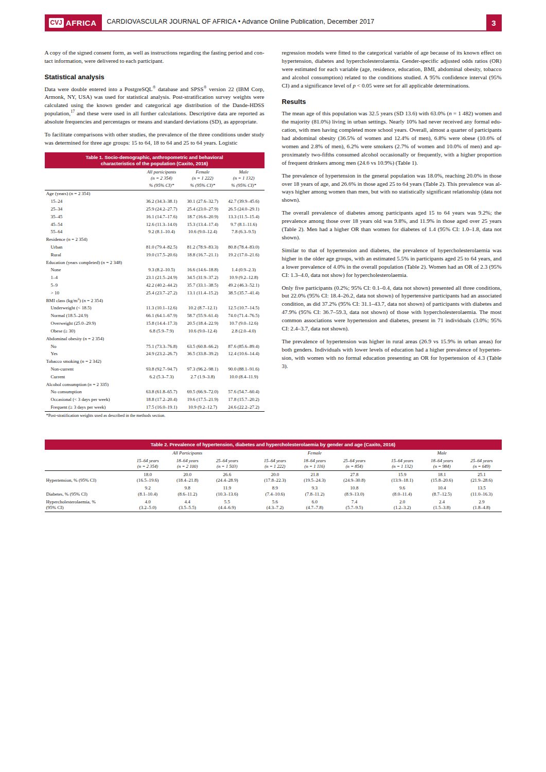CVJAFRICA
CARDIOVASCULAR JOURNAL OF AFRICA • Advance Online Publication, December 2017
3
A copy of the signed consent form, as well as instructions regarding the fasting period and contact information, were delivered to each participant.
Statistical analysis
Data were double entered into a PostgreSQL® database and SPSS® version 22 (IBM Corp, Armonk, NY, USA) was used for statistical analysis. Post-stratification survey weights were calculated using the known gender and categorical age distribution of the Dande-HDSS population,17 and these were used in all further calculations. Descriptive data are reported as absolute frequencies and percentages or means and standard deviations (SD), as appropriate.
To facilitate comparisons with other studies, the prevalence of the three conditions under study was determined for three age groups: 15 to 64, 18 to 64 and 25 to 64 years. Logistic
Table 1. Socio-demographic, anthropometric and behavioral characteristics of the population (Caxito, 2016)
| | All participants (n = 2 354) | Female (n = 1 222) | Male (n = 1 132) |
| --- | --- | --- | --- |
| | % (95% CI)* | % (95% CI)* | % (95% CI)* |
| Age (years) ( n = 2 354) | | | |
| 15–24 | 36.2 (34.3–38.1) | 30.1 (27.6–32.7) | 42.7 (39.9–45.6) |
| 25–34 | 25.9 (24.2–27.7) | 25.4 (23.0–27.9) | 26.5 (24.0–29.1) |
| 35–45 | 16.1 (14.7–17.6) | 18.7 (16.6–20.9) | 13.3 (11.5–15.4) |
| 45–54 | 12.6 (11.3–14.0) | 15.3 (13.4–17.4) | 9.7 (8.1–11.6) |
| 55–64 | 9.2 (8.1–10.4) | 10.6 (9.0–12.4) | 7.8 (6.3–9.5) |
| Residence ( n = 2 354) | | | |
| Urban | 81.0 (79.4–82.5) | 81.2 (78.9–83.3) | 80.8 (78.4–83.0) |
| Rural | 19.0 (17.5–20.6) | 18.8 (16.7–21.1) | 19.2 (17.0–21.6) |
| Education (years completed) ( n = 2 348) | | | |
| None | 9.3 (8.2–10.5) | 16.6 (14.6–18.8) | 1.4 (0.9–2.3) |
| 1–4 | 23.1 (21.5–24.9) | 34.5 (31.9–37.2) | 10.9 (9.2–12.8) |
| 5–9 | 42.2 (40.2–44.2) | 35.7 (33.1–38.5) | 49.2 (46.3–52.1) |
| > 10 | 25.4 (23.7–27.2) | 13.1 (11.4–15.2) | 38.5 (35.7–41.4) |
| BMI class (kg/m 2 ) ( n = 2 354) | | | |
| Underweight (< 18.5) | 11.3 (10.1–12.6) | 10.2 (8.7–12.1) | 12.5 (10.7–14.5) |
| Normal (18.5–24.9) | 66.1 (64.1–67.9) | 58.7 (55.9–61.4) | 74.0 (71.4–76.5) |
| Overweight (25.0–29.9) | 15.8 (14.4–17.3) | 20.5 (18.4–22.9) | 10.7 (9.0–12.6) |
| Obese (≥ 30) | 6.8 (5.9–7.9) | 10.6 (9.0–12.4) | 2.8 (2.0–4.0) |
| Abdominal obesity ( n = 2 354) | | | |
| No | 75.1 (73.3–76.8) | 63.5 (60.8–66.2) | 87.6 (85.6–89.4) |
| Yes | 24.9 (23.2–26.7) | 36.5 (33.8–39.2) | 12.4 (10.6–14.4) |
| Tobacco smoking ( n = 2 342) | | | |
| Non-current | 93.8 (92.7–94.7) | 97.3 (96.2–98.1) | 90.0 (88.1–91.6) |
| Current | 6.2 (5.3–7.3) | 2.7 (1.9–3.8) | 10.0 (8.4–11.9) |
| Alcohol consumption ( n = 2 335) | | | |
| No consumption | 63.8 (61.8–65.7) | 69.5 (66.9–72.0) | 57.6 (54.7–60.4) |
| Occasional (< 3 days per week) | 18.8 (17.2–20.4) | 19.6 (17.5–21.9) | 17.8 (15.7–20.2) |
| Frequent (≥ 3 days per week) | 17.5 (16.0–19.1) | 10.9 (9.2–12.7) | 24.6 (22.2–27.2) |
| *Post-stratification weights used as described in the methods section. |
regression models were fitted to the categorical variable of age because of its known effect on hypertension, diabetes and hypercholesterolaemia. Gender-specific adjusted odds ratios (OR) were estimated for each variable (age, residence, education, BMI, abdominal obesity, tobacco and alcohol consumption) related to the conditions studied. A 95% confidence interval (95% CI) and a significance level of p < 0.05 were set for all applicable determinations.
Results
The mean age of this population was 32.5 years (SD 13.6) with 63.0% (n = 1 482) women and the majority (81.0%) living in urban settings. Nearly 10% had never received any formal education, with men having completed more school years. Overall, almost a quarter of participants had abdominal obesity (36.5% of women and 12.4% of men), 6.8% were obese (10.6% of women and 2.8% of men), 6.2% were smokers (2.7% of women and 10.0% of men) and approximately two-fifths consumed alcohol occasionally or frequently, with a higher proportion of frequent drinkers among men (24.6 vs 10.9%) (Table 1).
The prevalence of hypertension in the general population was 18.0%, reaching 20.0% in those over 18 years of age, and 26.6% in those aged 25 to 64 years (Table 2). This prevalence was always higher among women than men, but with no statistically significant relationship (data not shown).
The overall prevalence of diabetes among participants aged 15 to 64 years was 9.2%; the prevalence among those over 18 years old was 9.8%, and 11.9% in those aged over 25 years (Table 2). Men had a higher OR than women for diabetes of 1.4 (95% CI: 1.0–1.8, data not shown).
Similar to that of hypertension and diabetes, the prevalence of hypercholesterolaemia was higher in the older age groups, with an estimated 5.5% in participants aged 25 to 64 years, and a lower prevalence of 4.0% in the overall population (Table 2). Women had an OR of 2.3 (95% CI: 1.3–4.0, data not show) for hypercholesterolaemia.
Only five participants (0.2%; 95% CI: 0.1–0.4, data not shown) presented all three conditions, but 22.0% (95% CI: 18.4–26.2, data not shown) of hypertensive participants had an associated condition, as did 37.2% (95% CI: 31.1–43.7, data not shown) of participants with diabetes and 47.9% (95% CI: 36.7–59.3, data not shown) of those with hypercholesterolaemia. The most common associations were hypertension and diabetes, present in 71 individuals (3.0%; 95% CI: 2.4–3.7, data not shown).
The prevalence of hypertension was higher in rural areas (26.9 vs 15.9% in urban areas) for both genders. Individuals with lower levels of education had a higher prevalence of hypertension, with women with no formal education presenting an OR for hypertension of 4.3 (Table 3).
Table 2. Prevalence of hypertension, diabetes and hypercholesterolaemia by gender and age (Caxito, 2016)
| | All Participants | | Female | | Male |
| --- | --- | --- | --- | --- | --- |
| | 15–64 years (n = 2 354) | 18–64 years (n = 2 100) | 25–64 years (n = 1 503) | | 15–64 years (n = 1 222) | 18–64 years (n = 1 116) | 25–64 years (n = 854) | | 15–64 years (n = 1 132) | 18–64 years (n = 984) | 25–64 years (n = 649) |
| Hypertension, % (95% CI) | 18.0 (16.5–19.6) | 20.0 (18.4–21.8) | 26.6 (24.4–28.9) | | 20.0 (17.8–22.3) | 21.8 (19.5–24.3) | 27.8 (24.9–30.8) | | 15.9 (13.9–18.1) | 18.1 (15.8–20.6) | 25.1 (21.9–28.6) |
| Diabetes, % (95% CI) | 9.2 (8.1–10.4) | 9.8 (8.6–11.2) | 11.9 (10.3–13.6) | | 8.9 (7.4–10.6) | 9.3 (7.8–11.2) | 10.8 (8.9–13.0) | | 9.6 (8.0–11.4) | 10.4 (8.7–12.5) | 13.5 (11.0–16.3) |
| Hypercholesterolaemia, % (95% CI) | 4.0 (3.2–5.0) | 4.4 (3.5–5.5) | 5.5 (4.4–6.9) | | 5.6 (4.3–7.2) | 6.0 (4.7–7.8) | 7.4 (5.7–9.5) | | 2.0 (1.2–3.2) | 2.4 (1.5–3.8) | 2.9 (1.8–4.8) |